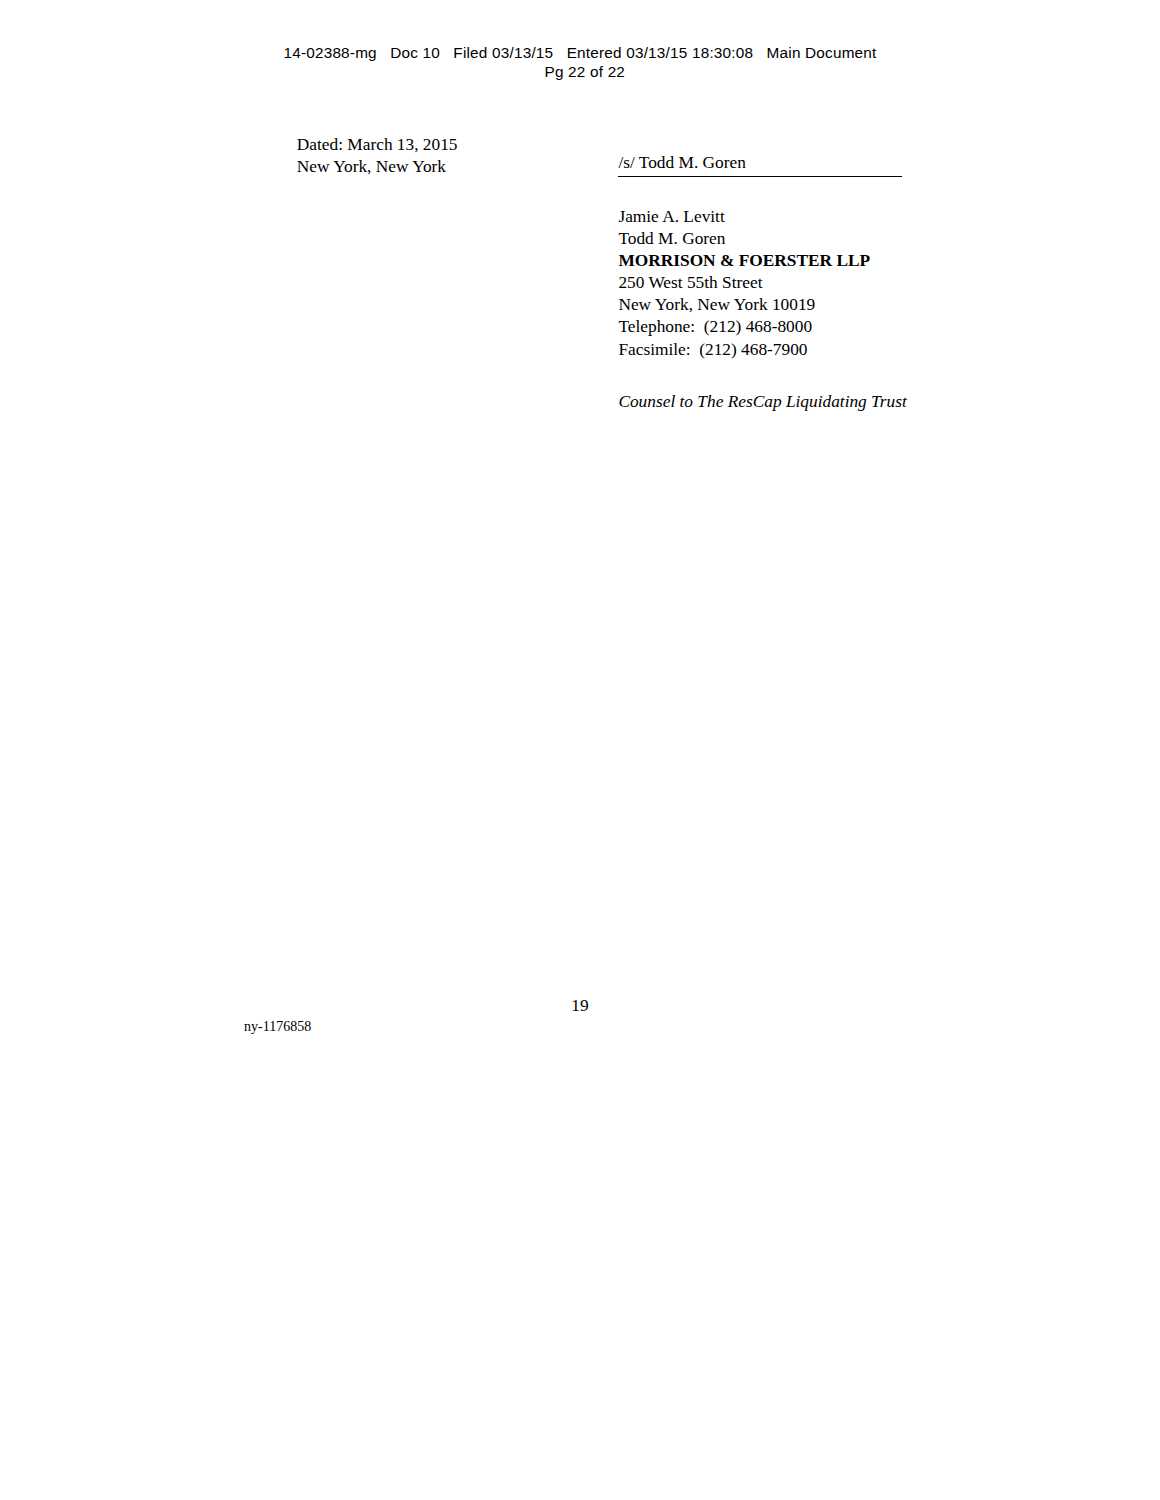14-02388-mg Doc 10 Filed 03/13/15 Entered 03/13/15 18:30:08 Main Document Pg 22 of 22
| Dated: March 13, 2015 New York, New York | /s/ Todd M. Goren |
| | Jamie A. Levitt Todd M. Goren MORRISON & FOERSTER LLP 250 West 55th Street New York, New York 10019 Telephone: (212) 468-8000 Facsimile: (212) 468-7900 Counsel to The ResCap Liquidating Trust |
19
ny-1176858